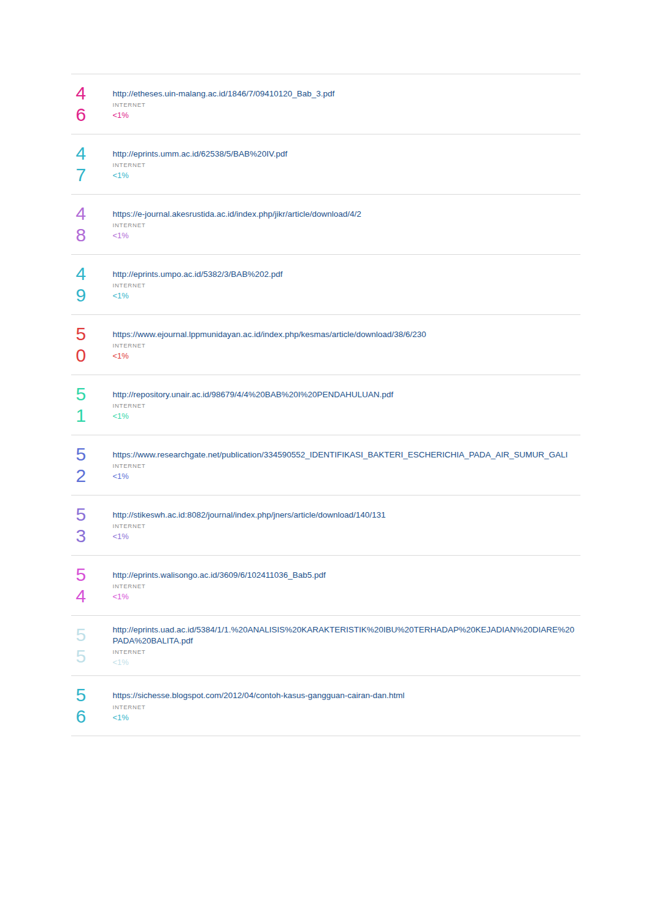| 4 6 | http://etheses.uin-malang.ac.id/1846/7/09410120_Bab_3.pdf Internet <1% |
| 4 7 | http://eprints.umm.ac.id/62538/5/BAB%20IV.pdf Internet <1% |
| 4 8 | https://e-journal.akesrustida.ac.id/index.php/jikr/article/download/4/2 Internet <1% |
| 4 9 | http://eprints.umpo.ac.id/5382/3/BAB%202.pdf Internet <1% |
| 5 0 | https://www.ejournal.lppmunidayan.ac.id/index.php/kesmas/article/download/38/6/230 Internet <1% |
| 5 1 | http://repository.unair.ac.id/98679/4/4%20BAB%20I%20PENDAHULUAN.pdf Internet <1% |
| 5 2 | https://www.researchgate.net/publication/334590552_IDENTIFIKASI_BAKTERI_ESCHERICHIA_PADA_AIR_SUMUR_GALI Internet <1% |
| 5 3 | http://stikeswh.ac.id:8082/journal/index.php/jners/article/download/140/131 Internet <1% |
| 5 4 | http://eprints.walisongo.ac.id/3609/6/102411036_Bab5.pdf Internet <1% |
| 5 5 | http://eprints.uad.ac.id/5384/1/1.%20ANALISIS%20KARAKTERISTIK%20IBU%20TERHADAP%20KEJADIAN%20DIARE%20PADA%20BALITA.pdf Internet <1% |
| 5 6 | https://sichesse.blogspot.com/2012/04/contoh-kasus-gangguan-cairan-dan.html Internet <1% |